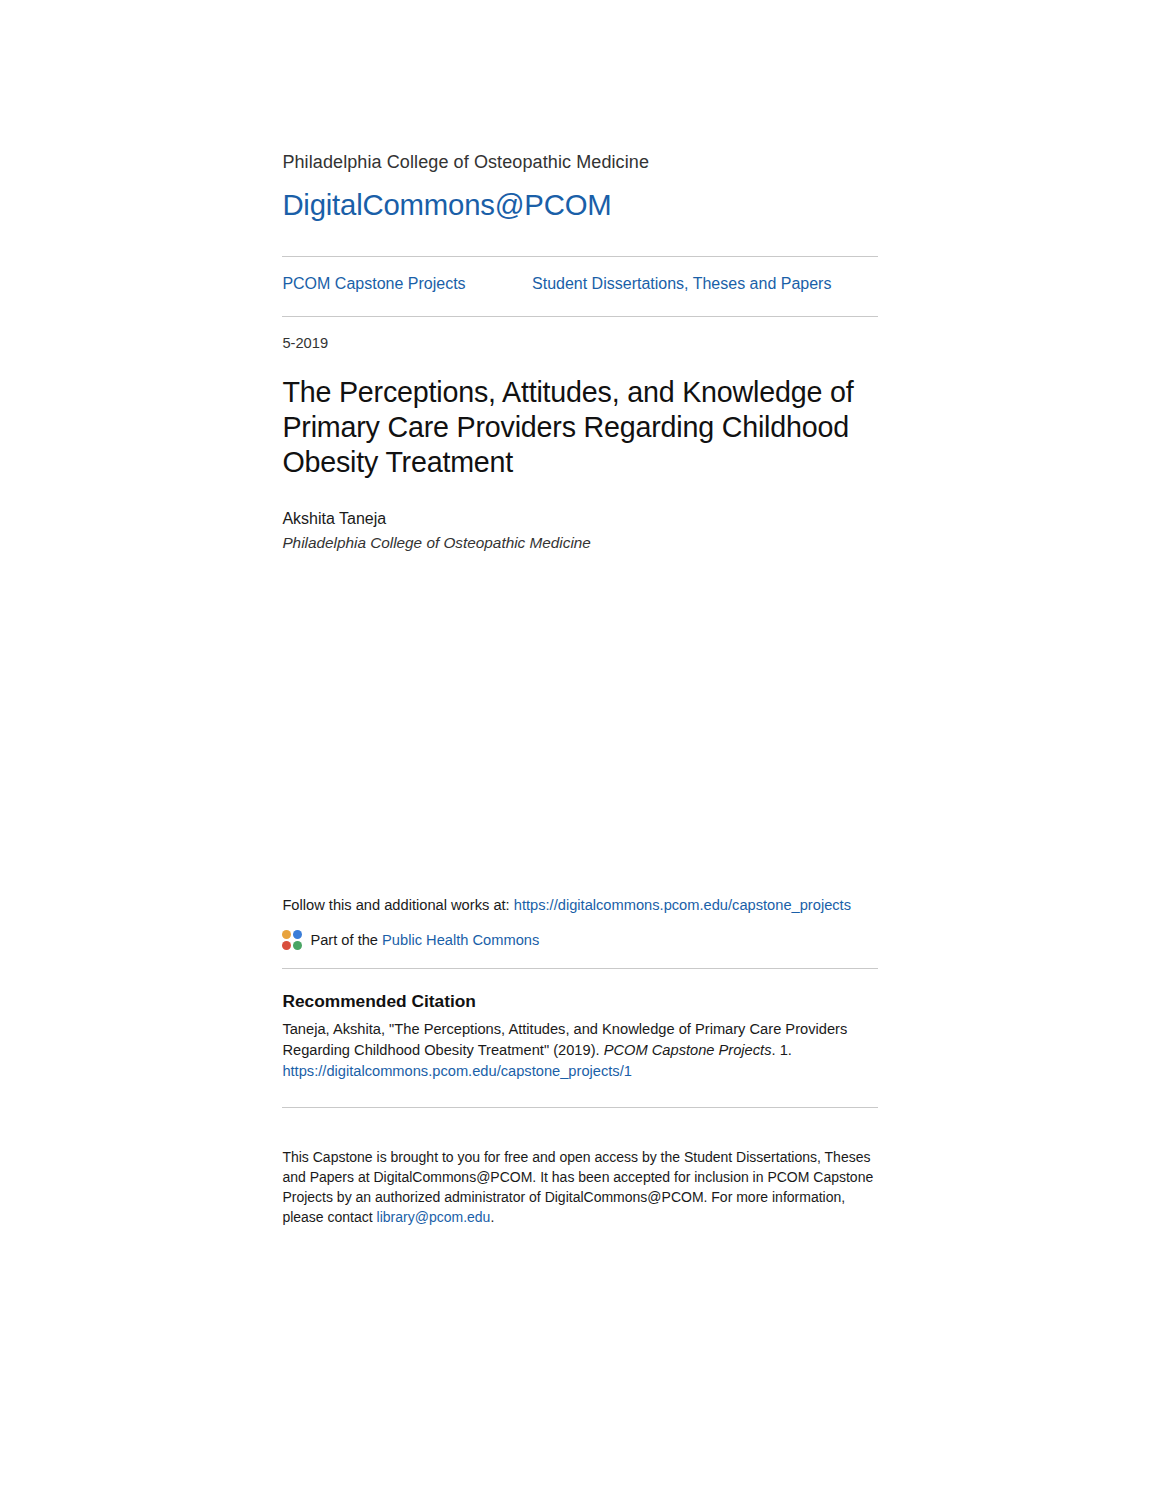Philadelphia College of Osteopathic Medicine
DigitalCommons@PCOM
PCOM Capstone Projects
Student Dissertations, Theses and Papers
5-2019
The Perceptions, Attitudes, and Knowledge of Primary Care Providers Regarding Childhood Obesity Treatment
Akshita Taneja
Philadelphia College of Osteopathic Medicine
Follow this and additional works at: https://digitalcommons.pcom.edu/capstone_projects
Part of the Public Health Commons
Recommended Citation
Taneja, Akshita, "The Perceptions, Attitudes, and Knowledge of Primary Care Providers Regarding Childhood Obesity Treatment" (2019). PCOM Capstone Projects. 1.
https://digitalcommons.pcom.edu/capstone_projects/1
This Capstone is brought to you for free and open access by the Student Dissertations, Theses and Papers at DigitalCommons@PCOM. It has been accepted for inclusion in PCOM Capstone Projects by an authorized administrator of DigitalCommons@PCOM. For more information, please contact library@pcom.edu.